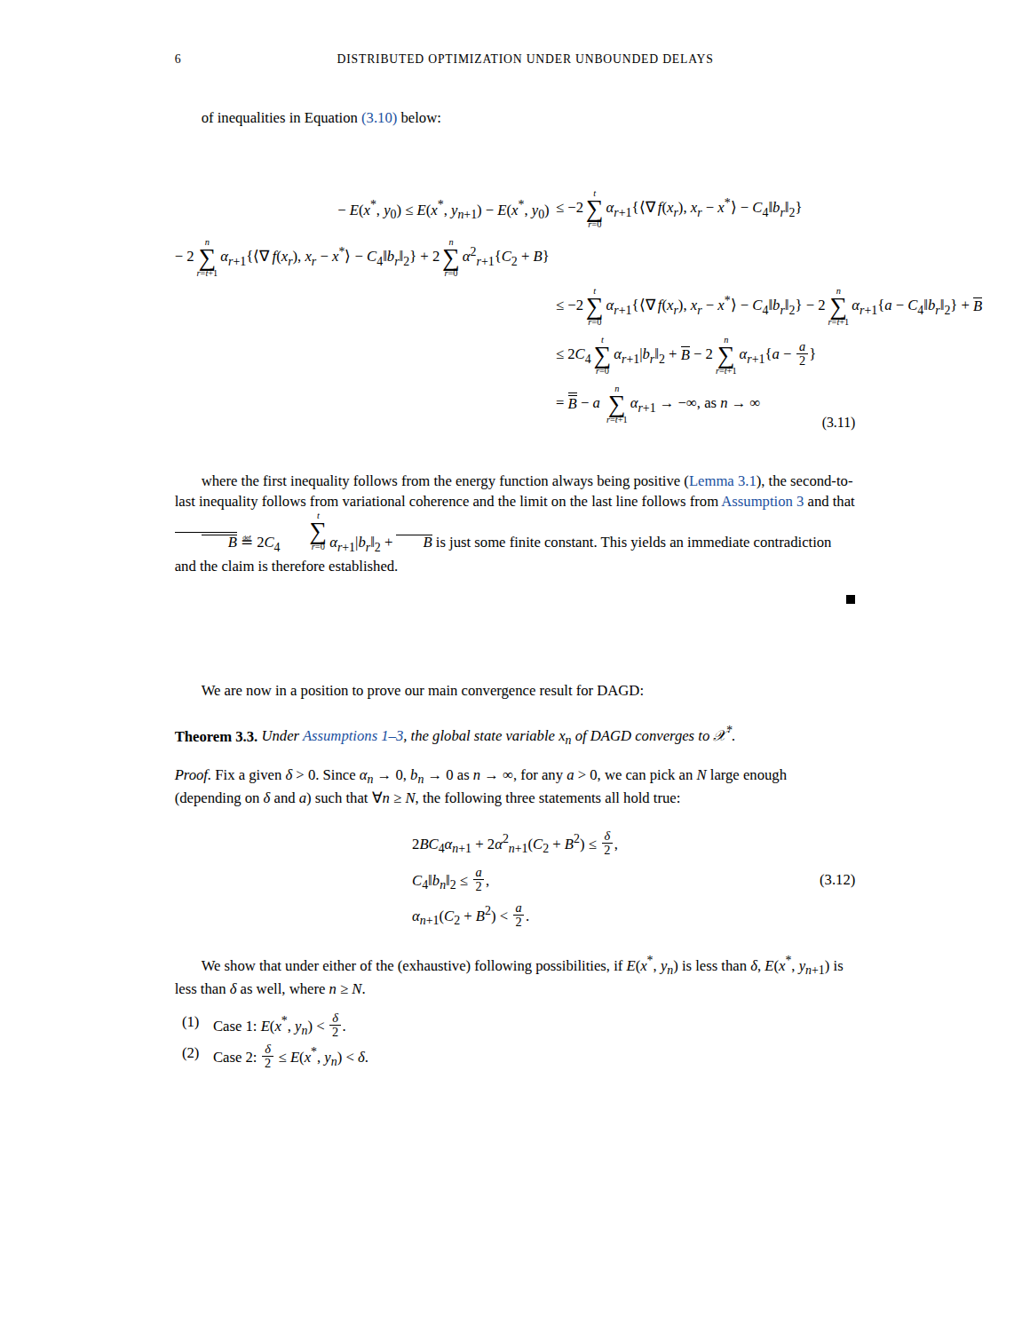6
Distributed Optimization Under Unbounded Delays
of inequalities in Equation (3.10) below:
− E(x*, y0) ≤ E(x*, yn+1) − E(x*, y0)
≤ −2t∑r=0 αr+1{⟨∇ f(xr), xr − x*⟩ − C4‖br‖2}
− 2n∑r=t+1 αr+1{⟨∇ f(xr), xr − x*⟩ − C4‖br‖2} + 2n∑r=0 α2r+1{C2 + B}
≤ −2t∑r=0 αr+1{⟨∇ f(xr), xr − x*⟩ − C4‖br‖2} − 2n∑r=t+1 αr+1{a − C4‖br‖2} + B
≤ 2C4t∑r=0 αr+1|br‖2 + B − 2n∑r=t+1 αr+1{a − a 2}
= B − a n∑r=t+1 αr+1 → −∞, as n → ∞
(3.11)
where the first inequality follows from the energy function always being positive (Lemma 3.1), the second-to-last inequality follows from variational coherence and the limit on the last line follows from Assumption 3 and that B ≝ 2C4t∑r=0 αr+1|br‖2 + B is just some finite constant. This yields an immediate contradiction and the claim is therefore established.
We are now in a position to prove our main convergence result for DAGD:
Theorem 3.3. Under Assumptions 1–3, the global state variable xn of DAGD converges to 𝒳*.
Proof. Fix a given δ > 0. Since αn → 0, bn → 0 as n → ∞, for any a > 0, we can pick an N large enough (depending on δ and a) such that ∀n ≥ N, the following three statements all hold true:
2BC4αn+1 + 2α2n+1(C2 + B2) ≤ δ 2,
C4‖bn‖2 ≤ a 2,
αn+1(C2 + B2) < a 2.
(3.12)
We show that under either of the (exhaustive) following possibilities, if E(x*, yn) is less than δ, E(x*, yn+1) is less than δ as well, where n ≥ N.
(1) Case 1: E(x*, yn) < δ 2.
(2) Case 2: δ 2 ≤ E(x*, yn) < δ.